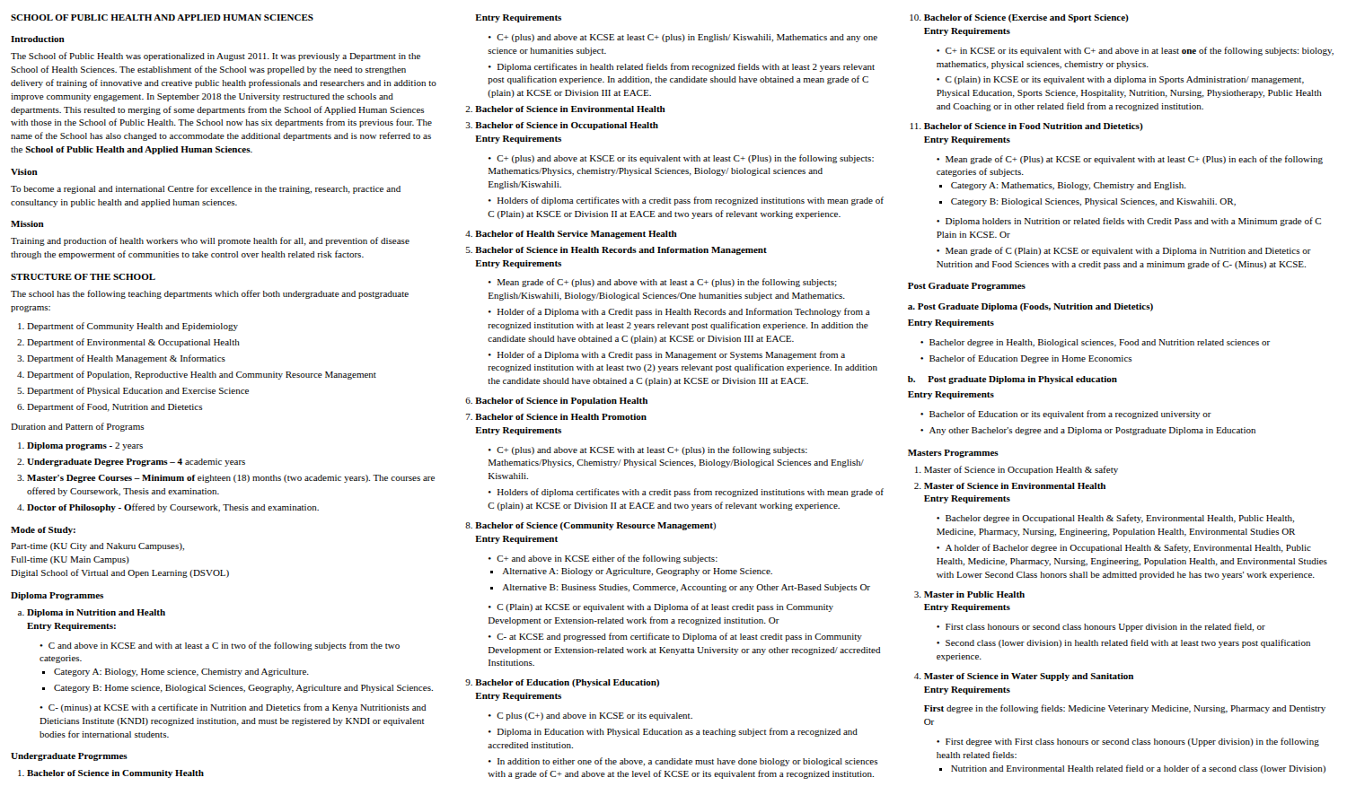School of Public Health and Applied Human Sciences
Introduction
The School of Public Health was operationalized in August 2011. It was previously a Department in the School of Health Sciences. The establishment of the School was propelled by the need to strengthen delivery of training of innovative and creative public health professionals and researchers and in addition to improve community engagement. In September 2018 the University restructured the schools and departments. This resulted to merging of some departments from the School of Applied Human Sciences with those in the School of Public Health. The School now has six departments from its previous four. The name of the School has also changed to accommodate the additional departments and is now referred to as the School of Public Health and Applied Human Sciences.
Vision
To become a regional and international Centre for excellence in the training, research, practice and consultancy in public health and applied human sciences.
Mission
Training and production of health workers who will promote health for all, and prevention of disease through the empowerment of communities to take control over health related risk factors.
Structure of the School
The school has the following teaching departments which offer both undergraduate and postgraduate programs:
Department of Community Health and Epidemiology
Department of Environmental & Occupational Health
Department of Health Management & Informatics
Department of Population, Reproductive Health and Community Resource Management
Department of Physical Education and Exercise Science
Department of Food, Nutrition and Dietetics
Duration and Pattern of Programs
Diploma programs - 2 years
Undergraduate Degree Programs – 4 academic years
Master's Degree Courses – Minimum of eighteen (18) months (two academic years). The courses are offered by Coursework, Thesis and examination.
Doctor of Philosophy - Offered by Coursework, Thesis and examination.
Mode of Study:
Part-time (KU City and Nakuru Campuses),
Full-time (KU Main Campus)
Digital School of Virtual and Open Learning (DSVOL)
Diploma Programmes
Diploma in Nutrition and Health
Entry Requirements:
C and above in KCSE and with at least a C in two of the following subjects from the two categories.
Category A: Biology, Home science, Chemistry and Agriculture.
Category B: Home science, Biological Sciences, Geography, Agriculture and Physical Sciences.
C- (minus) at KCSE with a certificate in Nutrition and Dietetics from a Kenya Nutritionists and Dieticians Institute (KNDI) recognized institution, and must be registered by KNDI or equivalent bodies for international students.
Undergraduate Progrmmes
Bachelor of Science in Community Health
Entry Requirements
C+ (plus) and above at KCSE at least C+ (plus) in English/ Kiswahili, Mathematics and any one science or humanities subject.
Diploma certificates in health related fields from recognized fields with at least 2 years relevant post qualification experience. In addition, the candidate should have obtained a mean grade of C (plain) at KCSE or Division III at EACE.
Bachelor of Science in Environmental Health
Bachelor of Science in Occupational Health
Entry Requirements
C+ (plus) and above at KSCE or its equivalent with at least C+ (Plus) in the following subjects: Mathematics/Physics, chemistry/Physical Sciences, Biology/ biological sciences and English/Kiswahili.
Holders of diploma certificates with a credit pass from recognized institutions with mean grade of C (Plain) at KSCE or Division II at EACE and two years of relevant working experience.
Bachelor of Health Service Management Health
Bachelor of Science in Health Records and Information Management
Entry Requirements
Mean grade of C+ (plus) and above with at least a C+ (plus) in the following subjects; English/Kiswahili, Biology/Biological Sciences/One humanities subject and Mathematics.
Holder of a Diploma with a Credit pass in Health Records and Information Technology from a recognized institution with at least 2 years relevant post qualification experience. In addition the candidate should have obtained a C (plain) at KCSE or Division III at EACE.
Holder of a Diploma with a Credit pass in Management or Systems Management from a recognized institution with at least two (2) years relevant post qualification experience. In addition the candidate should have obtained a C (plain) at KCSE or Division III at EACE.
Bachelor of Science in Population Health
Bachelor of Science in Health Promotion
Entry Requirements
C+ (plus) and above at KCSE with at least C+ (plus) in the following subjects: Mathematics/Physics, Chemistry/ Physical Sciences, Biology/Biological Sciences and English/ Kiswahili.
Holders of diploma certificates with a credit pass from recognized institutions with mean grade of C (plain) at KCSE or Division II at EACE and two years of relevant working experience.
Bachelor of Science (Community Resource Management)
Entry Requirement
C+ and above in KCSE either of the following subjects:
Alternative A: Biology or Agriculture, Geography or Home Science.
Alternative B: Business Studies, Commerce, Accounting or any Other Art-Based Subjects Or
C (Plain) at KCSE or equivalent with a Diploma of at least credit pass in Community Development or Extension-related work from a recognized institution. Or
C- at KCSE and progressed from certificate to Diploma of at least credit pass in Community Development or Extension-related work at Kenyatta University or any other recognized/ accredited Institutions.
Bachelor of Education (Physical Education)
Entry Requirements
C plus (C+) and above in KCSE or its equivalent.
Diploma in Education with Physical Education as a teaching subject from a recognized and accredited institution.
In addition to either one of the above, a candidate must have done biology or biological sciences with a grade of C+ and above at the level of KCSE or its equivalent from a recognized institution.
Bachelor of Science (Exercise and Sport Science)
Entry Requirements
C+ in KCSE or its equivalent with C+ and above in at least one of the following subjects: biology, mathematics, physical sciences, chemistry or physics.
C (plain) in KCSE or its equivalent with a diploma in Sports Administration/ management, Physical Education, Sports Science, Hospitality, Nutrition, Nursing, Physiotherapy, Public Health and Coaching or in other related field from a recognized institution.
Bachelor of Science in Food Nutrition and Dietetics)
Entry Requirements
Mean grade of C+ (Plus) at KCSE or equivalent with at least C+ (Plus) in each of the following categories of subjects.
Category A: Mathematics, Biology, Chemistry and English.
Category B: Biological Sciences, Physical Sciences, and Kiswahili. OR,
Diploma holders in Nutrition or related fields with Credit Pass and with a Minimum grade of C Plain in KCSE. Or
Mean grade of C (Plain) at KCSE or equivalent with a Diploma in Nutrition and Dietetics or Nutrition and Food Sciences with a credit pass and a minimum grade of C- (Minus) at KCSE.
Post Graduate Programmes
a. Post Graduate Diploma (Foods, Nutrition and Dietetics)
Entry Requirements
Bachelor degree in Health, Biological sciences, Food and Nutrition related sciences or
Bachelor of Education Degree in Home Economics
b. Post graduate Diploma in Physical education
Entry Requirements
Bachelor of Education or its equivalent from a recognized university or
Any other Bachelor's degree and a Diploma or Postgraduate Diploma in Education
Masters Programmes
Master of Science in Occupation Health & safety
Master of Science in Environmental Health
Entry Requirements
Bachelor degree in Occupational Health & Safety, Environmental Health, Public Health, Medicine, Pharmacy, Nursing, Engineering, Population Health, Environmental Studies OR
A holder of Bachelor degree in Occupational Health & Safety, Environmental Health, Public Health, Medicine, Pharmacy, Nursing, Engineering, Population Health, and Environmental Studies with Lower Second Class honors shall be admitted provided he has two years' work experience.
Master in Public Health
Entry Requirements
First class honours or second class honours Upper division in the related field, or
Second class (lower division) in health related field with at least two years post qualification experience.
Master of Science in Water Supply and Sanitation
Entry Requirements
First degree in the following fields: Medicine Veterinary Medicine, Nursing, Pharmacy and Dentistry Or
First degree with First class honours or second class honours (Upper division) in the following health related fields:
Nutrition and Environmental Health related field or a holder of a second class (lower Division)